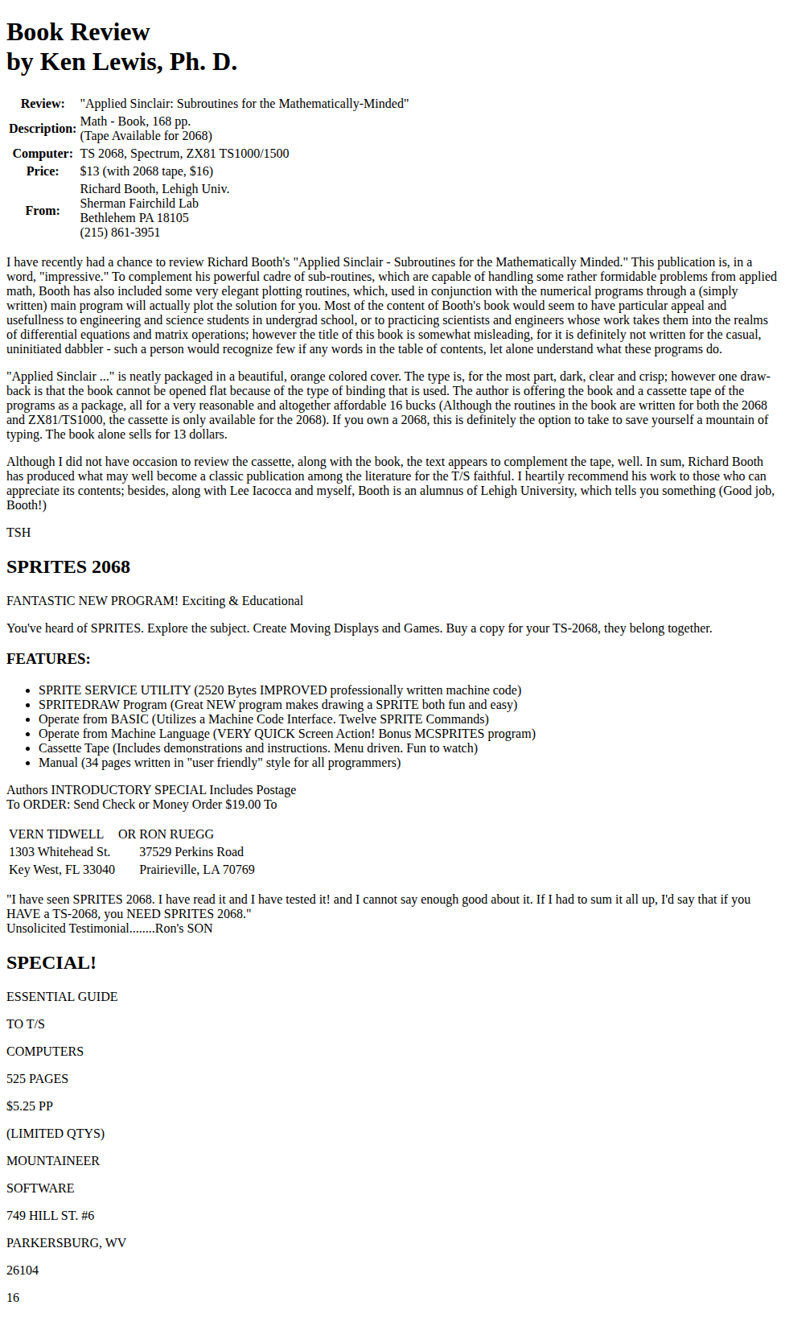Book Review
by Ken Lewis, Ph. D.
| Review: | "Applied Sinclair: Subroutines for the Mathematically-Minded" |
| Description: | Math - Book, 168 pp. (Tape Available for 2068) |
| Computer: | TS 2068, Spectrum, ZX81 TS1000/1500 |
| Price: | $13 (with 2068 tape, $16) |
| From: | Richard Booth, Lehigh Univ. Sherman Fairchild Lab Bethlehem PA 18105 (215) 861-3951 |
I have recently had a chance to review Richard Booth's "Applied Sinclair - Subroutines for the Mathematically Minded." This publication is, in a word, "impressive." To complement his powerful cadre of sub-routines, which are capable of handling some rather formidable problems from applied math, Booth has also included some very elegant plotting routines, which, used in conjunction with the numerical programs through a (simply written) main program will actually plot the solution for you. Most of the content of Booth's book would seem to have particular appeal and usefullness to engineering and science students in undergrad school, or to practicing scientists and engineers whose work takes them into the realms of differential equations and matrix operations; however the title of this book is somewhat misleading, for it is definitely not written for the casual, uninitiated dabbler - such a person would recognize few if any words in the table of contents, let alone understand what these programs do.
"Applied Sinclair ..." is neatly packaged in a beautiful, orange colored cover. The type is, for the most part, dark, clear and crisp; however one draw-back is that the book cannot be opened flat because of the type of binding that is used. The author is offering the book and a cassette tape of the programs as a package, all for a very reasonable and altogether affordable 16 bucks (Although the routines in the book are written for both the 2068 and ZX81/TS1000, the cassette is only available for the 2068). If you own a 2068, this is definitely the option to take to save yourself a mountain of typing. The book alone sells for 13 dollars.
Although I did not have occasion to review the cassette, along with the book, the text appears to complement the tape, well. In sum, Richard Booth has produced what may well become a classic publication among the literature for the T/S faithful. I heartily recommend his work to those who can appreciate its contents; besides, along with Lee Iacocca and myself, Booth is an alumnus of Lehigh University, which tells you something (Good job, Booth!)
TSH
SPRITES 2068
FANTASTIC NEW PROGRAM! Exciting & Educational
You've heard of SPRITES. Explore the subject. Create Moving Displays and Games. Buy a copy for your TS-2068, they belong together.
FEATURES:
SPRITE SERVICE UTILITY (2520 Bytes IMPROVED professionally written machine code)
SPRITEDRAW Program (Great NEW program makes drawing a SPRITE both fun and easy)
Operate from BASIC (Utilizes a Machine Code Interface. Twelve SPRITE Commands)
Operate from Machine Language (VERY QUICK Screen Action! Bonus MCSPRITES program)
Cassette Tape (Includes demonstrations and instructions. Menu driven. Fun to watch)
Manual (34 pages written in "user friendly" style for all programmers)
Authors INTRODUCTORY SPECIAL Includes Postage
To ORDER: Send Check or Money Order $19.00 To
| VERN TIDWELL | OR | RON RUEGG |
| 1303 Whitehead St. | | 37529 Perkins Road |
| Key West, FL 33040 | | Prairieville, LA 70769 |
"I have seen SPRITES 2068. I have read it and I have tested it! and I cannot say enough good about it. If I had to sum it all up, I'd say that if you HAVE a TS-2068, you NEED SPRITES 2068."
Unsolicited Testimonial........Ron's SON
SPECIAL!
ESSENTIAL GUIDE
TO T/S
COMPUTERS
525 PAGES
$5.25 PP
(LIMITED QTYS)
MOUNTAINEER
SOFTWARE
749 HILL ST. #6
PARKERSBURG, WV
26104
16